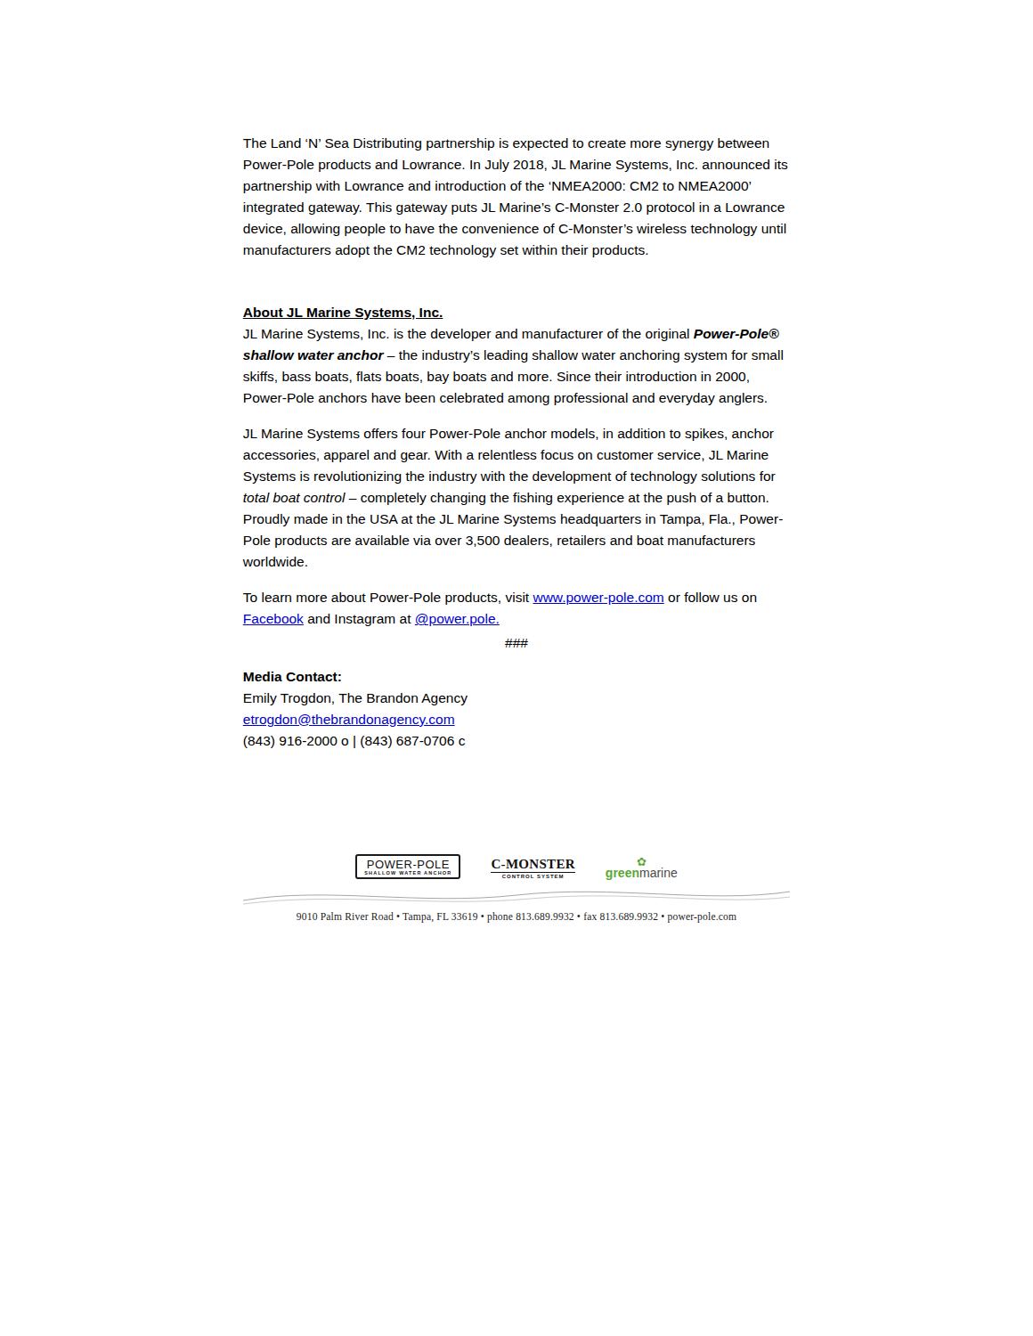The Land ‘N’ Sea Distributing partnership is expected to create more synergy between Power-Pole products and Lowrance. In July 2018, JL Marine Systems, Inc. announced its partnership with Lowrance and introduction of the ‘NMEA2000: CM2 to NMEA2000’ integrated gateway. This gateway puts JL Marine’s C-Monster 2.0 protocol in a Lowrance device, allowing people to have the convenience of C-Monster’s wireless technology until manufacturers adopt the CM2 technology set within their products.
About JL Marine Systems, Inc.
JL Marine Systems, Inc. is the developer and manufacturer of the original Power-Pole® shallow water anchor – the industry’s leading shallow water anchoring system for small skiffs, bass boats, flats boats, bay boats and more. Since their introduction in 2000, Power-Pole anchors have been celebrated among professional and everyday anglers.
JL Marine Systems offers four Power-Pole anchor models, in addition to spikes, anchor accessories, apparel and gear. With a relentless focus on customer service, JL Marine Systems is revolutionizing the industry with the development of technology solutions for total boat control – completely changing the fishing experience at the push of a button. Proudly made in the USA at the JL Marine Systems headquarters in Tampa, Fla., Power-Pole products are available via over 3,500 dealers, retailers and boat manufacturers worldwide.
To learn more about Power-Pole products, visit www.power-pole.com or follow us on Facebook and Instagram at @power.pole.
###
Media Contact:
Emily Trogdon, The Brandon Agency
etrogdon@thebrandonagency.com
(843) 916-2000 o | (843) 687-0706 c
POWER-POLESHALLOW WATER ANCHOR
C-MONSTERCONTROL SYSTEM
✿greenmarine
9010 Palm River Road • Tampa, FL 33619 • phone 813.689.9932 • fax 813.689.9932 • power-pole.com